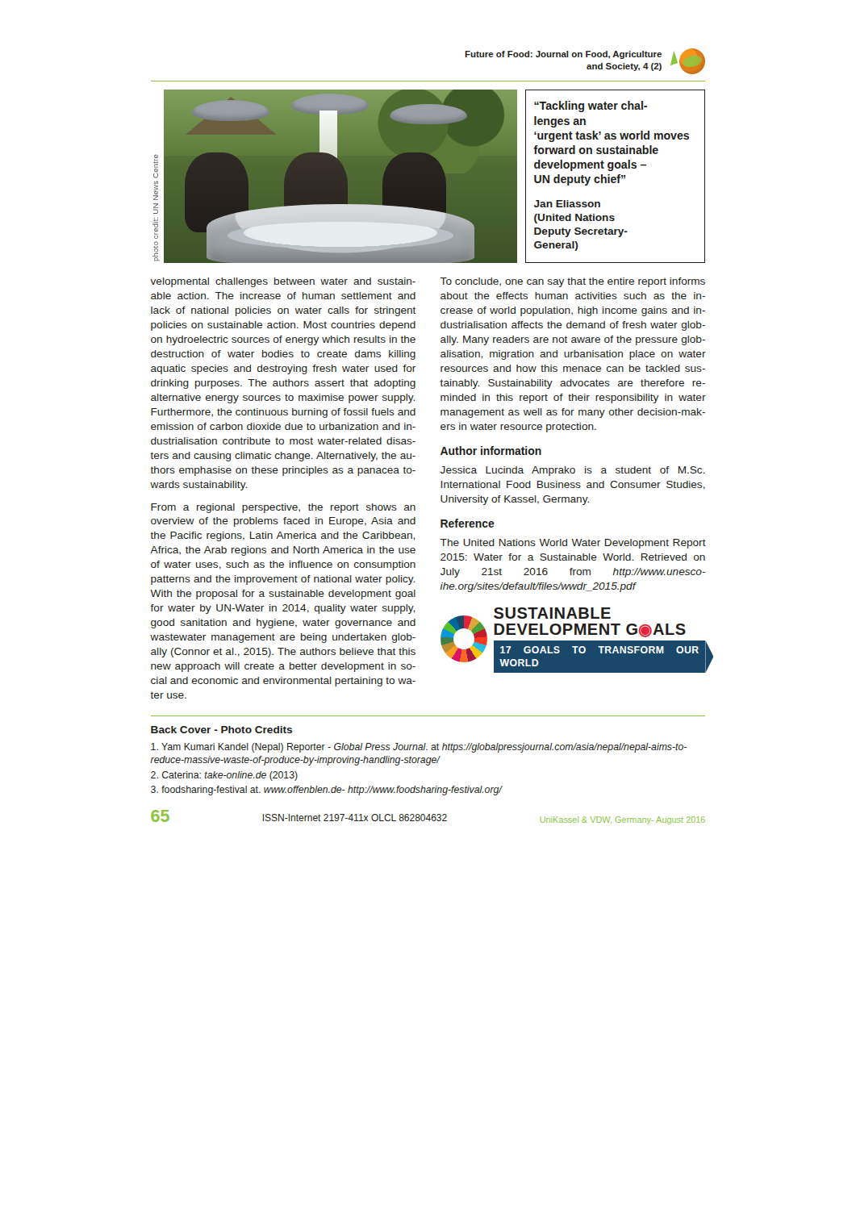Future of Food: Journal on Food, Agriculture
and Society, 4 (2)
photo credit: UN News Centre
“Tackling water chal-
lenges an
‘urgent task’ as world moves
forward on sustainable development goals –
UN deputy chief”
Jan Eliasson (United Nations
Deputy Secretary-
General)
velopmental challenges between water and sustainable action. The increase of human settlement and lack of national policies on water calls for stringent policies on sustainable action. Most countries depend on hydroelectric sources of energy which results in the destruction of water bodies to create dams killing aquatic species and destroying fresh water used for drinking purposes. The authors assert that adopting alternative energy sources to maximise power supply. Furthermore, the continuous burning of fossil fuels and emission of carbon dioxide due to urbanization and industrialisation contribute to most water-related disasters and causing climatic change. Alternatively, the authors emphasise on these principles as a panacea towards sustainability.
From a regional perspective, the report shows an overview of the problems faced in Europe, Asia and the Pacific regions, Latin America and the Caribbean, Africa, the Arab regions and North America in the use of water uses, such as the influence on consumption patterns and the improvement of national water policy. With the proposal for a sustainable development goal for water by UN-Water in 2014, quality water supply, good sanitation and hygiene, water governance and wastewater management are being undertaken globally (Connor et al., 2015). The authors believe that this new approach will create a better development in social and economic and environmental pertaining to water use.
To conclude, one can say that the entire report informs about the effects human activities such as the increase of world population, high income gains and industrialisation affects the demand of fresh water globally. Many readers are not aware of the pressure globalisation, migration and urbanisation place on water resources and how this menace can be tackled sustainably. Sustainability advocates are therefore reminded in this report of their responsibility in water management as well as for many other decision-makers in water resource protection.
Author information
Jessica Lucinda Amprako is a student of M.Sc. International Food Business and Consumer Studies, University of Kassel, Germany.
Reference
The United Nations World Water Development Report 2015: Water for a Sustainable World. Retrieved on July 21st 2016 from http://www.unesco-ihe.org/sites/default/files/wwdr_2015.pdf
SUSTAINABLE
DEVELOPMENT G◉ALS
17 GOALS TO TRANSFORM OUR WORLD
Back Cover - Photo Credits
1. Yam Kumari Kandel (Nepal) Reporter - Global Press Journal. at https://globalpressjournal.com/asia/nepal/nepal-aims-to-reduce-massive-waste-of-produce-by-improving-handling-storage/
2. Caterina: take-online.de (2013)
3. foodsharing-festival at. www.offenblen.de- http://www.foodsharing-festival.org/
65
ISSN-Internet 2197-411x OLCL 862804632
UniKassel & VDW, Germany- August 2016